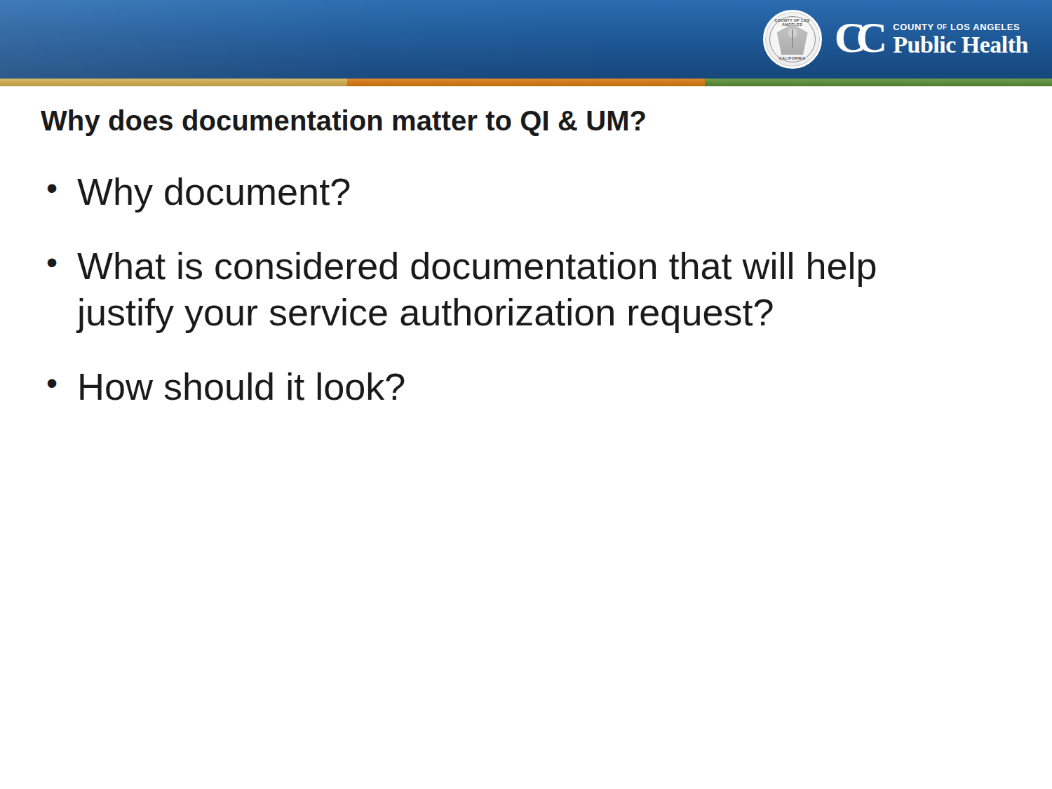County of Los Angeles
California
CC County of Los Angeles Public Health
Why does documentation matter to QI & UM?
Why document?
What is considered documentation that will help justify your service authorization request?
How should it look?